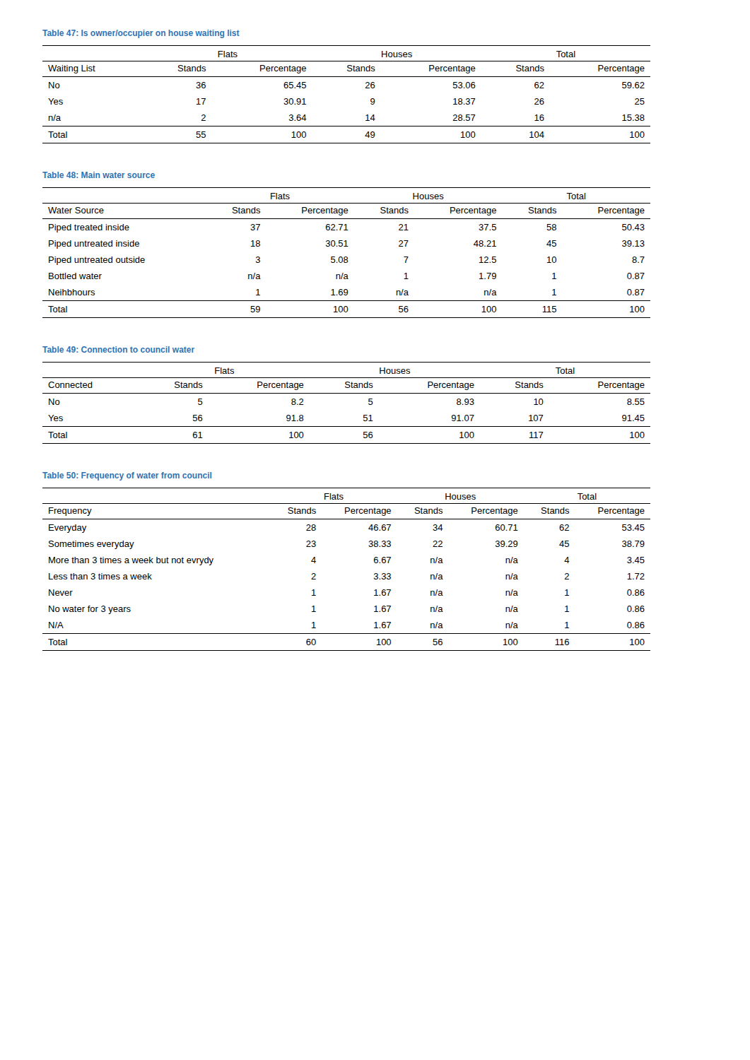Table 47: Is owner/occupier on house waiting list
| | Flats | Houses | Total |
| --- | --- | --- | --- |
| Waiting List | Stands | Percentage | Stands | Percentage | Stands | Percentage |
| No | 36 | 65.45 | 26 | 53.06 | 62 | 59.62 |
| Yes | 17 | 30.91 | 9 | 18.37 | 26 | 25 |
| n/a | 2 | 3.64 | 14 | 28.57 | 16 | 15.38 |
| Total | 55 | 100 | 49 | 100 | 104 | 100 |
Table 48: Main water source
| | Flats | Houses | Total |
| --- | --- | --- | --- |
| Water Source | Stands | Percentage | Stands | Percentage | Stands | Percentage |
| Piped treated inside | 37 | 62.71 | 21 | 37.5 | 58 | 50.43 |
| Piped untreated inside | 18 | 30.51 | 27 | 48.21 | 45 | 39.13 |
| Piped untreated outside | 3 | 5.08 | 7 | 12.5 | 10 | 8.7 |
| Bottled water | n/a | n/a | 1 | 1.79 | 1 | 0.87 |
| Neihbhours | 1 | 1.69 | n/a | n/a | 1 | 0.87 |
| Total | 59 | 100 | 56 | 100 | 115 | 100 |
Table 49: Connection to council water
| | Flats | Houses | Total |
| --- | --- | --- | --- |
| Connected | Stands | Percentage | Stands | Percentage | Stands | Percentage |
| No | 5 | 8.2 | 5 | 8.93 | 10 | 8.55 |
| Yes | 56 | 91.8 | 51 | 91.07 | 107 | 91.45 |
| Total | 61 | 100 | 56 | 100 | 117 | 100 |
Table 50: Frequency of water from council
| | Flats | Houses | Total |
| --- | --- | --- | --- |
| Frequency | Stands | Percentage | Stands | Percentage | Stands | Percentage |
| Everyday | 28 | 46.67 | 34 | 60.71 | 62 | 53.45 |
| Sometimes everyday | 23 | 38.33 | 22 | 39.29 | 45 | 38.79 |
| More than 3 times a week but not evrydy | 4 | 6.67 | n/a | n/a | 4 | 3.45 |
| Less than 3 times a week | 2 | 3.33 | n/a | n/a | 2 | 1.72 |
| Never | 1 | 1.67 | n/a | n/a | 1 | 0.86 |
| No water for 3 years | 1 | 1.67 | n/a | n/a | 1 | 0.86 |
| N/A | 1 | 1.67 | n/a | n/a | 1 | 0.86 |
| Total | 60 | 100 | 56 | 100 | 116 | 100 |